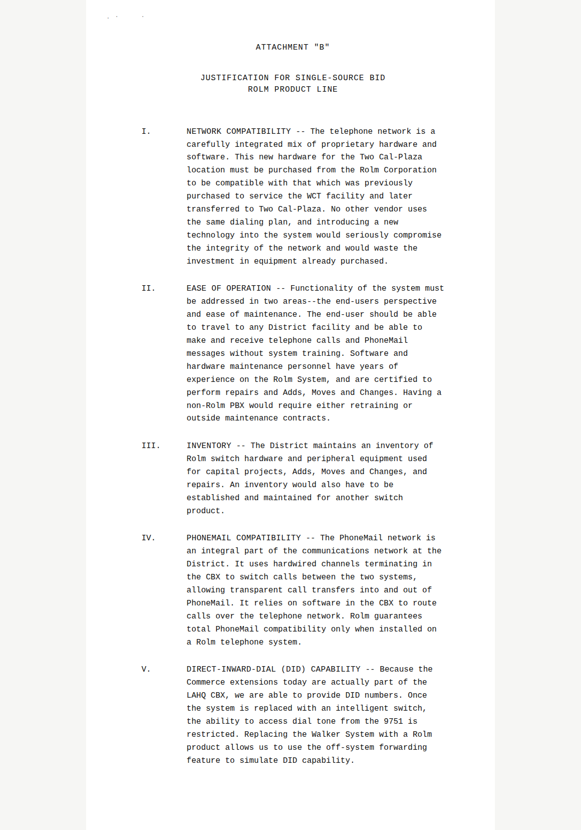. · ·
ATTACHMENT "B"
JUSTIFICATION FOR SINGLE-SOURCE BID
ROLM PRODUCT LINE
I. NETWORK COMPATIBILITY -- The telephone network is a carefully integrated mix of proprietary hardware and software. This new hardware for the Two Cal-Plaza location must be purchased from the Rolm Corporation to be compatible with that which was previously purchased to service the WCT facility and later transferred to Two Cal-Plaza. No other vendor uses the same dialing plan, and introducing a new technology into the system would seriously compromise the integrity of the network and would waste the investment in equipment already purchased.
II. EASE OF OPERATION -- Functionality of the system must be addressed in two areas--the end-users perspective and ease of maintenance. The end-user should be able to travel to any District facility and be able to make and receive telephone calls and PhoneMail messages without system training. Software and hardware maintenance personnel have years of experience on the Rolm System, and are certified to perform repairs and Adds, Moves and Changes. Having a non-Rolm PBX would require either retraining or outside maintenance contracts.
III. INVENTORY -- The District maintains an inventory of Rolm switch hardware and peripheral equipment used for capital projects, Adds, Moves and Changes, and repairs. An inventory would also have to be established and maintained for another switch product.
IV. PHONEMAIL COMPATIBILITY -- The PhoneMail network is an integral part of the communications network at the District. It uses hardwired channels terminating in the CBX to switch calls between the two systems, allowing transparent call transfers into and out of PhoneMail. It relies on software in the CBX to route calls over the telephone network. Rolm guarantees total PhoneMail compatibility only when installed on a Rolm telephone system.
V. DIRECT-INWARD-DIAL (DID) CAPABILITY -- Because the Commerce extensions today are actually part of the LAHQ CBX, we are able to provide DID numbers. Once the system is replaced with an intelligent switch, the ability to access dial tone from the 9751 is restricted. Replacing the Walker System with a Rolm product allows us to use the off-system forwarding feature to simulate DID capability.